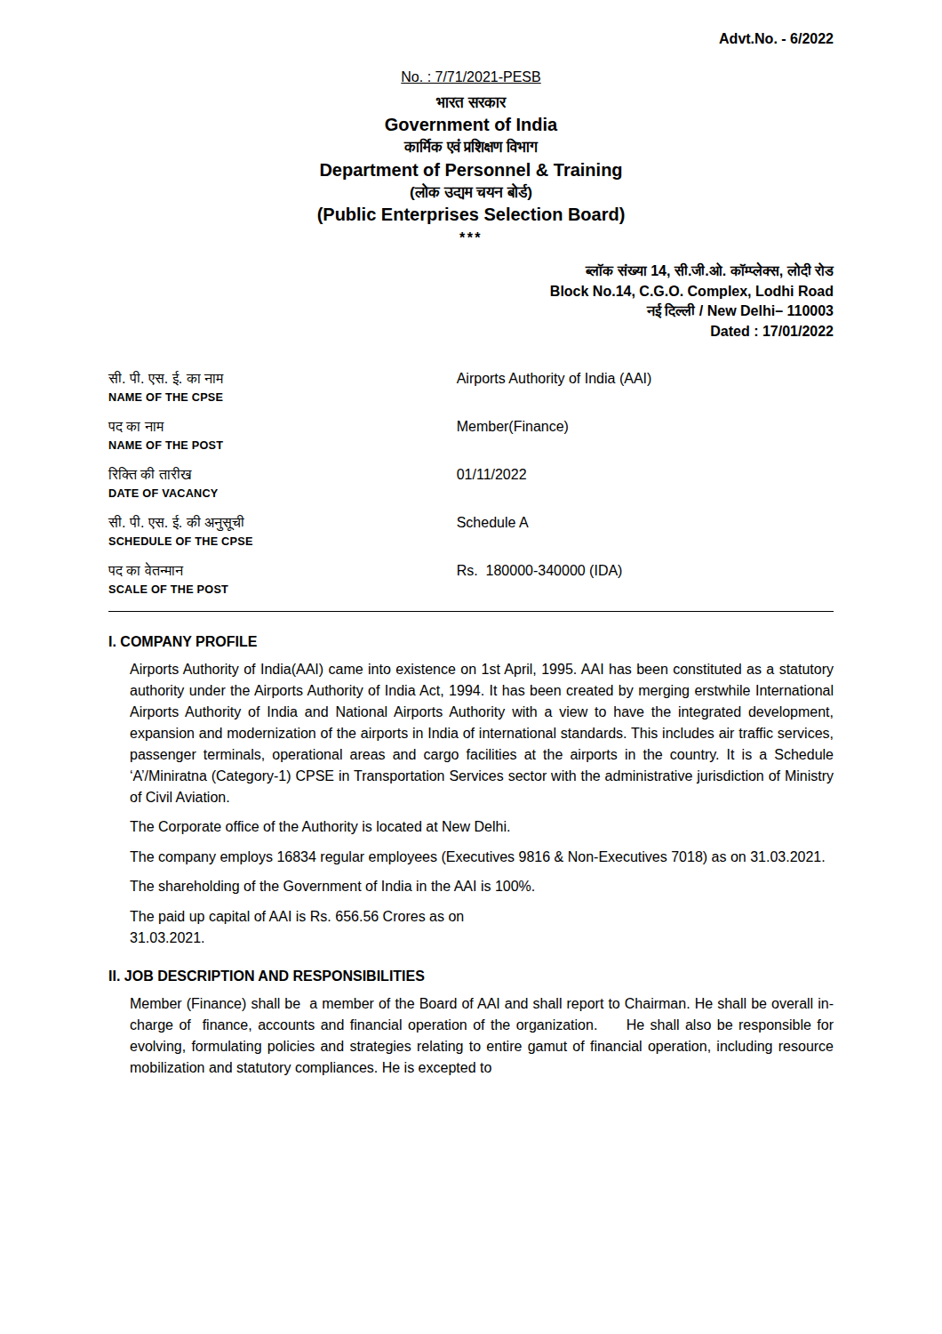Advt.No. - 6/2022
No. : 7/71/2021-PESB
भारत सरकार
Government of India
कार्मिक एवं प्रशिक्षण विभाग
Department of Personnel & Training
(लोक उद्यम चयन बोर्ड)
(Public Enterprises Selection Board)
***
ब्लॉक संख्या 14, सी.जी.ओ. कॉम्प्लेक्स, लोदी रोड
Block No.14, C.G.O. Complex, Lodhi Road
नई दिल्ली / New Delhi– 110003
Dated : 17/01/2022
| सी. पी. एस. ई. का नाम NAME OF THE CPSE | Airports Authority of India (AAI) |
| पद का नाम NAME OF THE POST | Member(Finance) |
| रिक्ति की तारीख DATE OF VACANCY | 01/11/2022 |
| सी. पी. एस. ई. की अनुसूची SCHEDULE OF THE CPSE | Schedule A |
| पद का वेतन्मान SCALE OF THE POST | Rs. 180000-340000 (IDA) |
I. COMPANY PROFILE
Airports Authority of India(AAI) came into existence on 1st April, 1995. AAI has been constituted as a statutory authority under the Airports Authority of India Act, 1994. It has been created by merging erstwhile International Airports Authority of India and National Airports Authority with a view to have the integrated development, expansion and modernization of the airports in India of international standards. This includes air traffic services, passenger terminals, operational areas and cargo facilities at the airports in the country. It is a Schedule ‘A’/Miniratna (Category-1) CPSE in Transportation Services sector with the administrative jurisdiction of Ministry of Civil Aviation.
The Corporate office of the Authority is located at New Delhi.
The company employs 16834 regular employees (Executives 9816 & Non-Executives 7018) as on 31.03.2021.
The shareholding of the Government of India in the AAI is 100%.
The paid up capital of AAI is Rs. 656.56 Crores as on
31.03.2021.
II. JOB DESCRIPTION AND RESPONSIBILITIES
Member (Finance) shall be a member of the Board of AAI and shall report to Chairman. He shall be overall in-charge of finance, accounts and financial operation of the organization. He shall also be responsible for evolving, formulating policies and strategies relating to entire gamut of financial operation, including resource mobilization and statutory compliances. He is excepted to